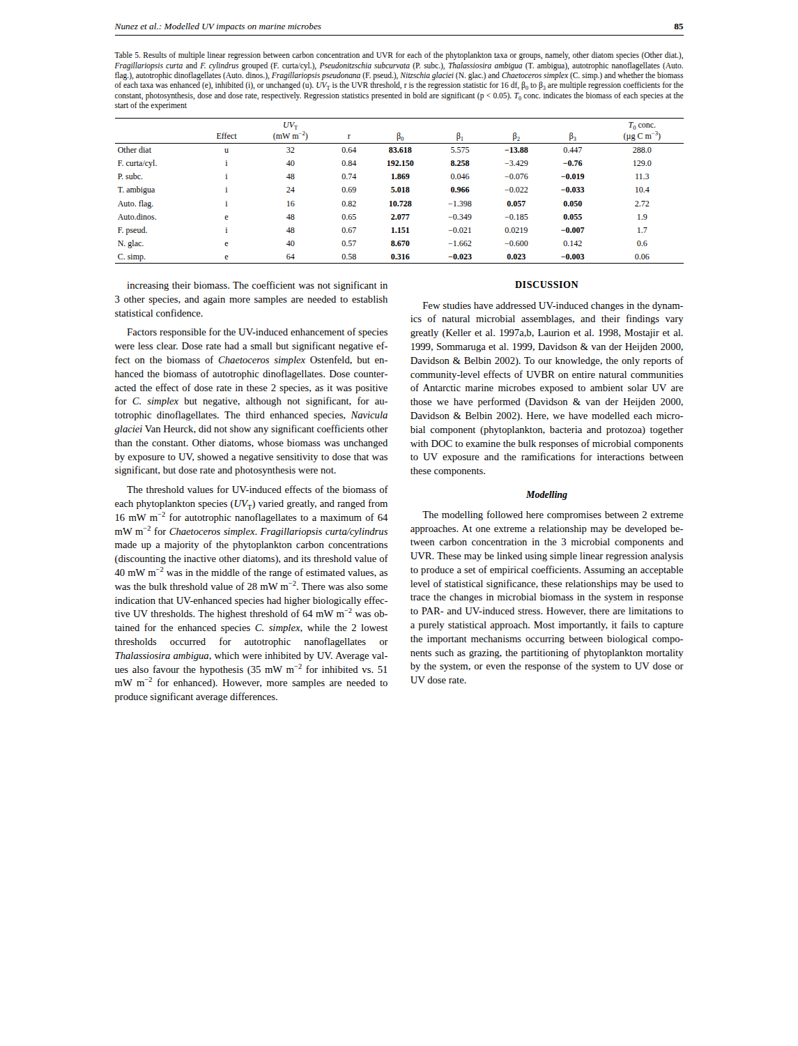Nunez et al.: Modelled UV impacts on marine microbes 85
Table 5. Results of multiple linear regression between carbon concentration and UVR for each of the phytoplankton taxa or groups, namely, other diatom species (Other diat.), Fragillariopsis curta and F. cylindrus grouped (F. curta/cyl.), Pseudonitzschia subcurvata (P. subc.), Thalassiosira ambigua (T. ambigua), autotrophic nanoflagellates (Auto. flag.), autotrophic dinoflagellates (Auto. dinos.), Fragillariopsis pseudonana (F. pseud.), Nitzschia glaciei (N. glac.) and Chaetoceros simplex (C. simp.) and whether the biomass of each taxa was enhanced (e), inhibited (i), or unchanged (u). UVT is the UVR threshold, r is the regression statistic for 16 df, β0 to β3 are multiple regression coefficients for the constant, photosynthesis, dose and dose rate, respectively. Regression statistics presented in bold are significant (p < 0.05). T0 conc. indicates the biomass of each species at the start of the experiment
| | Effect | UV T (mW m −2 ) | r | β 0 | β 1 | β 2 | β 3 | T 0 conc. (µg C m −3 ) |
| --- | --- | --- | --- | --- | --- | --- | --- | --- |
| Other diat | u | 32 | 0.64 | 83.618 | 5.575 | −13.88 | 0.447 | 288.0 |
| F. curta/cyl. | i | 40 | 0.84 | 192.150 | 8.258 | −3.429 | −0.76 | 129.0 |
| P. subc. | i | 48 | 0.74 | 1.869 | 0.046 | −0.076 | −0.019 | 11.3 |
| T. ambigua | i | 24 | 0.69 | 5.018 | 0.966 | −0.022 | −0.033 | 10.4 |
| Auto. flag. | i | 16 | 0.82 | 10.728 | −1.398 | 0.057 | 0.050 | 2.72 |
| Auto.dinos. | e | 48 | 0.65 | 2.077 | −0.349 | −0.185 | 0.055 | 1.9 |
| F. pseud. | i | 48 | 0.67 | 1.151 | −0.021 | 0.0219 | −0.007 | 1.7 |
| N. glac. | e | 40 | 0.57 | 8.670 | −1.662 | −0.600 | 0.142 | 0.6 |
| C. simp. | e | 64 | 0.58 | 0.316 | −0.023 | 0.023 | −0.003 | 0.06 |
increasing their biomass. The coefficient was not significant in 3 other species, and again more samples are needed to establish statistical confidence.
Factors responsible for the UV-induced enhancement of species were less clear. Dose rate had a small but significant negative effect on the biomass of Chaetoceros simplex Ostenfeld, but enhanced the biomass of autotrophic dinoflagellates. Dose counteracted the effect of dose rate in these 2 species, as it was positive for C. simplex but negative, although not significant, for autotrophic dinoflagellates. The third enhanced species, Navicula glaciei Van Heurck, did not show any significant coefficients other than the constant. Other diatoms, whose biomass was unchanged by exposure to UV, showed a negative sensitivity to dose that was significant, but dose rate and photosynthesis were not.
The threshold values for UV-induced effects of the biomass of each phytoplankton species (UVT) varied greatly, and ranged from 16 mW m−2 for autotrophic nanoflagellates to a maximum of 64 mW m−2 for Chaetoceros simplex. Fragillariopsis curta/cylindrus made up a majority of the phytoplankton carbon concentrations (discounting the inactive other diatoms), and its threshold value of 40 mW m−2 was in the middle of the range of estimated values, as was the bulk threshold value of 28 mW m−2. There was also some indication that UV-enhanced species had higher biologically effective UV thresholds. The highest threshold of 64 mW m−2 was obtained for the enhanced species C. simplex, while the 2 lowest thresholds occurred for autotrophic nanoflagellates or Thalassiosira ambigua, which were inhibited by UV. Average values also favour the hypothesis (35 mW m−2 for inhibited vs. 51 mW m−2 for enhanced). However, more samples are needed to produce significant average differences.
DISCUSSION
Few studies have addressed UV-induced changes in the dynamics of natural microbial assemblages, and their findings vary greatly (Keller et al. 1997a,b, Laurion et al. 1998, Mostajir et al. 1999, Sommaruga et al. 1999, Davidson & van der Heijden 2000, Davidson & Belbin 2002). To our knowledge, the only reports of community-level effects of UVBR on entire natural communities of Antarctic marine microbes exposed to ambient solar UV are those we have performed (Davidson & van der Heijden 2000, Davidson & Belbin 2002). Here, we have modelled each microbial component (phytoplankton, bacteria and protozoa) together with DOC to examine the bulk responses of microbial components to UV exposure and the ramifications for interactions between these components.
Modelling
The modelling followed here compromises between 2 extreme approaches. At one extreme a relationship may be developed between carbon concentration in the 3 microbial components and UVR. These may be linked using simple linear regression analysis to produce a set of empirical coefficients. Assuming an acceptable level of statistical significance, these relationships may be used to trace the changes in microbial biomass in the system in response to PAR- and UV-induced stress. However, there are limitations to a purely statistical approach. Most importantly, it fails to capture the important mechanisms occurring between biological components such as grazing, the partitioning of phytoplankton mortality by the system, or even the response of the system to UV dose or UV dose rate.